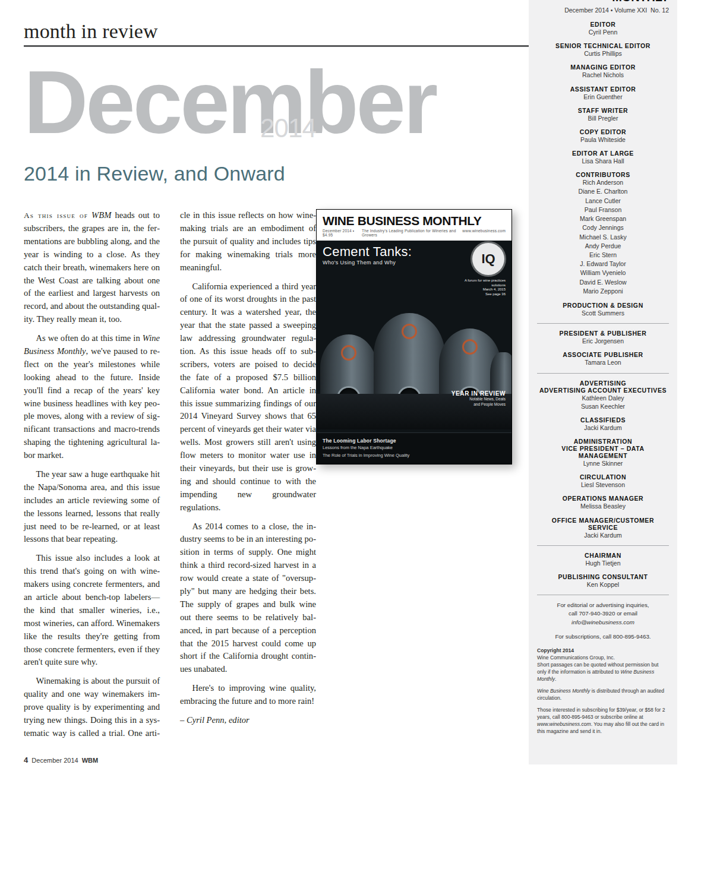month in review
December
2014
2014 in Review, and Onward
WINE BUSINESS MONTHLY
December 2014 • $4.95 The Industry's Leading Publication for Wineries and Growers www.winebusiness.com
Cement Tanks:
Who's Using Them and Why
IQ
A forum for wine practices solutions
March 4, 2015
See page 36
YEAR IN REVIEW
Notable News, Deals
and People Moves
The Looming Labor Shortage
Lessons from the Napa Earthquake
The Role of Trials in Improving Wine Quality
As this issue of WBM heads out to subscribers, the grapes are in, the fermentations are bubbling along, and the year is winding to a close. As they catch their breath, winemakers here on the West Coast are talking about one of the earliest and largest harvests on record, and about the outstanding quality. They really mean it, too.
As we often do at this time in Wine Business Monthly, we've paused to reflect on the year's milestones while looking ahead to the future. Inside you'll find a recap of the years' key wine business headlines with key people moves, along with a review of significant transactions and macro-trends shaping the tightening agricultural labor market.
The year saw a huge earthquake hit the Napa/Sonoma area, and this issue includes an article reviewing some of the lessons learned, lessons that really just need to be re-learned, or at least lessons that bear repeating.
This issue also includes a look at this trend that's going on with winemakers using concrete fermenters, and an article about bench-top labelers—the kind that smaller wineries, i.e., most wineries, can afford. Winemakers like the results they're getting from those concrete fermenters, even if they aren't quite sure why.
Winemaking is about the pursuit of quality and one way winemakers improve quality is by experimenting and trying new things. Doing this in a systematic way is called a trial. One article in this issue reflects on how winemaking trials are an embodiment of the pursuit of quality and includes tips for making winemaking trials more meaningful.
California experienced a third year of one of its worst droughts in the past century. It was a watershed year, the year that the state passed a sweeping law addressing groundwater regulation. As this issue heads off to subscribers, voters are poised to decide the fate of a proposed $7.5 billion California water bond. An article in this issue summarizing findings of our 2014 Vineyard Survey shows that 65 percent of vineyards get their water via wells. Most growers still aren't using flow meters to monitor water use in their vineyards, but their use is growing and should continue to with the impending new groundwater regulations.
As 2014 comes to a close, the industry seems to be in an interesting position in terms of supply. One might think a third record-sized harvest in a row would create a state of "oversupply" but many are hedging their bets. The supply of grapes and bulk wine out there seems to be relatively balanced, in part because of a perception that the 2015 harvest could come up short if the California drought continues unabated.
Here's to improving wine quality, embracing the future and to more rain!
– Cyril Penn, editor
4 December 2014 WBM
WINE BUSINESS MONTHLY
December 2014 • Volume XXI No. 12
Editor
Cyril Penn
Senior Technical Editor
Curtis Phillips
Managing Editor
Rachel Nichols
Assistant Editor
Erin Guenther
Staff Writer
Bill Pregler
Copy Editor
Paula Whiteside
Editor at Large
Lisa Shara Hall
Contributors
Rich Anderson
Diane E. Charlton
Lance Cutler
Paul Franson
Mark Greenspan
Cody Jennings
Michael S. Lasky
Andy Perdue
Eric Stern
J. Edward Taylor
William Vyenielo
David E. Weslow
Mario Zepponi
Production & Design
Scott Summers
President & Publisher
Eric Jorgensen
Associate Publisher
Tamara Leon
Advertising
Advertising Account Executives
Kathleen Daley
Susan Keechler
Classifieds
Jacki Kardum
Administration
Vice President – Data Management
Lynne Skinner
Circulation
Liesl Stevenson
Operations Manager
Melissa Beasley
Office Manager/Customer Service
Jacki Kardum
Chairman
Hugh Tietjen
Publishing Consultant
Ken Koppel
For editorial or advertising inquiries,
call 707-940-3920 or email
info@winebusiness.com
For subscriptions, call 800-895-9463.
Copyright 2014
Wine Communications Group, Inc.
Short passages can be quoted without permission but only if the information is attributed to Wine Business Monthly.
Wine Business Monthly is distributed through an audited circulation.
Those interested in subscribing for $39/year, or $58 for 2 years, call 800-895-9463 or subscribe online at www.winebusiness.com. You may also fill out the card in this magazine and send it in.